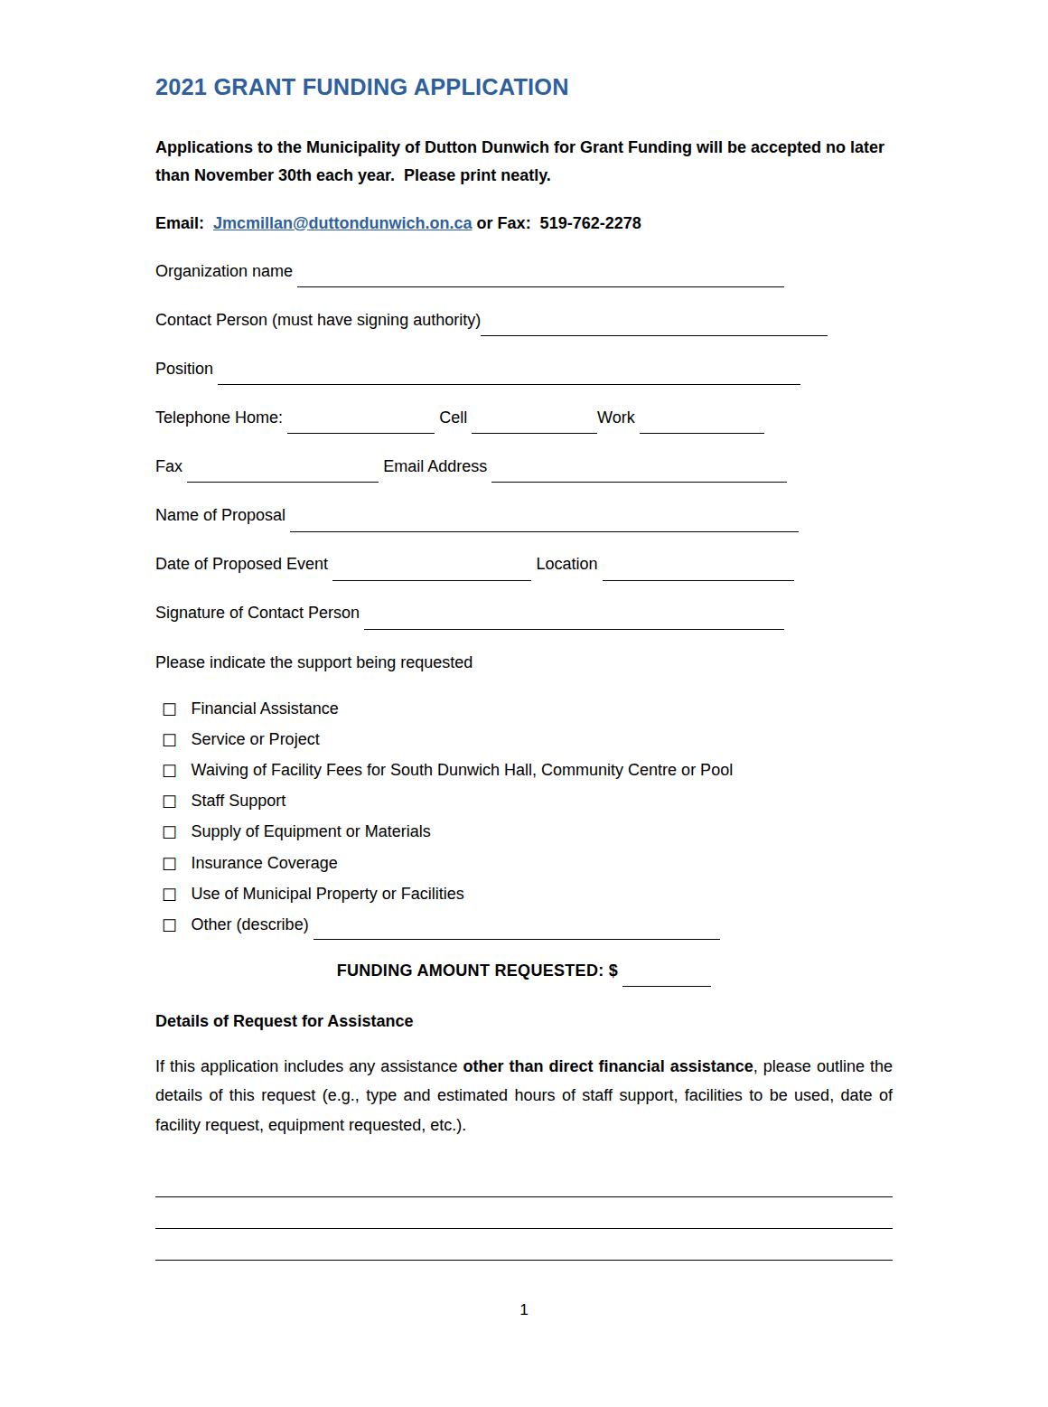2021 GRANT FUNDING APPLICATION
Applications to the Municipality of Dutton Dunwich for Grant Funding will be accepted no later than November 30th each year. Please print neatly.
Email: Jmcmillan@duttondunwich.on.ca or Fax: 519-762-2278
Organization name
Contact Person (must have signing authority)
Position
Telephone Home: Cell Work
Fax Email Address
Name of Proposal
Date of Proposed Event Location
Signature of Contact Person
Please indicate the support being requested
Financial Assistance
Service or Project
Waiving of Facility Fees for South Dunwich Hall, Community Centre or Pool
Staff Support
Supply of Equipment or Materials
Insurance Coverage
Use of Municipal Property or Facilities
Other (describe)
FUNDING AMOUNT REQUESTED: $
Details of Request for Assistance
If this application includes any assistance other than direct financial assistance, please outline the details of this request (e.g., type and estimated hours of staff support, facilities to be used, date of facility request, equipment requested, etc.).
1